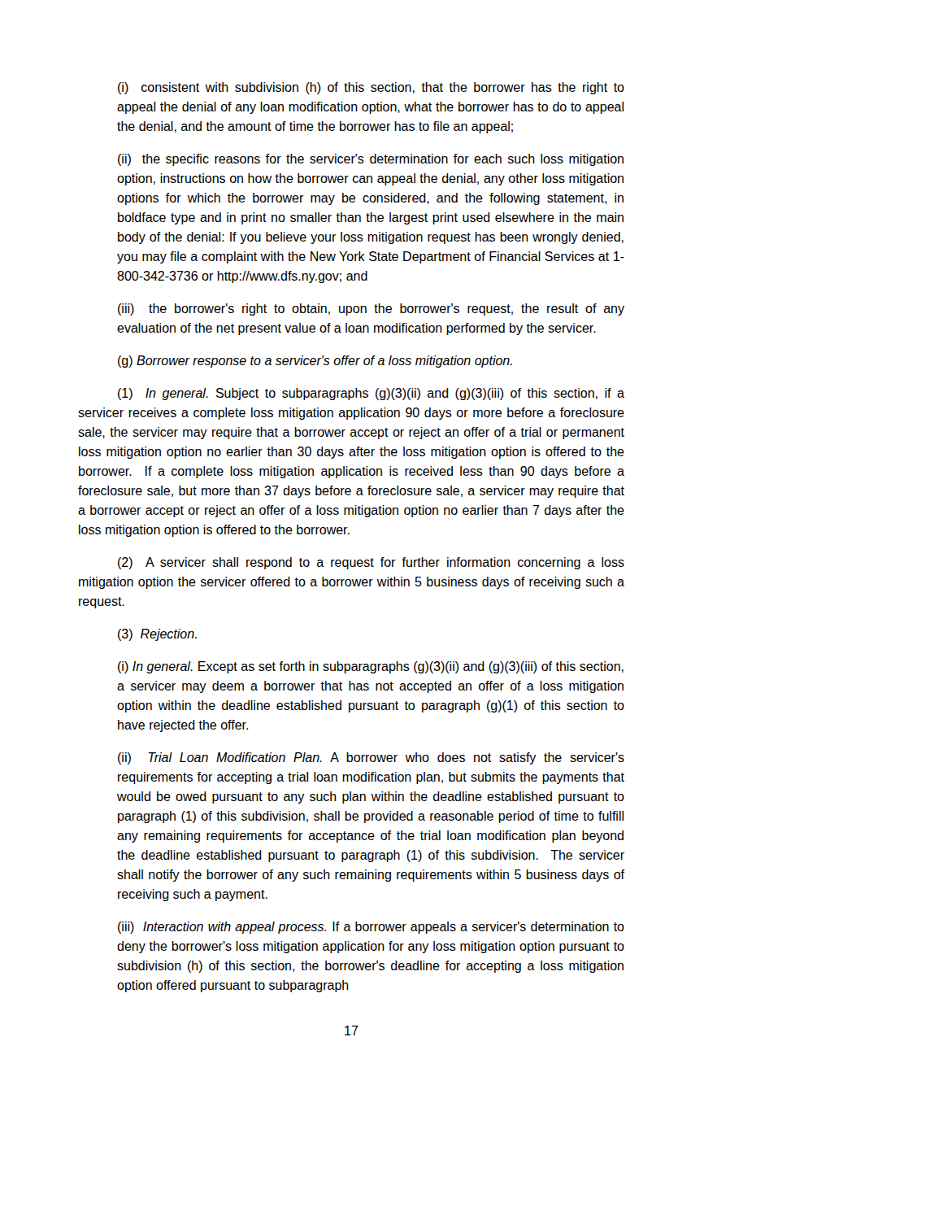(i) consistent with subdivision (h) of this section, that the borrower has the right to appeal the denial of any loan modification option, what the borrower has to do to appeal the denial, and the amount of time the borrower has to file an appeal;
(ii) the specific reasons for the servicer's determination for each such loss mitigation option, instructions on how the borrower can appeal the denial, any other loss mitigation options for which the borrower may be considered, and the following statement, in boldface type and in print no smaller than the largest print used elsewhere in the main body of the denial: If you believe your loss mitigation request has been wrongly denied, you may file a complaint with the New York State Department of Financial Services at 1-800-342-3736 or http://www.dfs.ny.gov; and
(iii) the borrower's right to obtain, upon the borrower's request, the result of any evaluation of the net present value of a loan modification performed by the servicer.
(g) Borrower response to a servicer's offer of a loss mitigation option.
(1) In general. Subject to subparagraphs (g)(3)(ii) and (g)(3)(iii) of this section, if a servicer receives a complete loss mitigation application 90 days or more before a foreclosure sale, the servicer may require that a borrower accept or reject an offer of a trial or permanent loss mitigation option no earlier than 30 days after the loss mitigation option is offered to the borrower. If a complete loss mitigation application is received less than 90 days before a foreclosure sale, but more than 37 days before a foreclosure sale, a servicer may require that a borrower accept or reject an offer of a loss mitigation option no earlier than 7 days after the loss mitigation option is offered to the borrower.
(2) A servicer shall respond to a request for further information concerning a loss mitigation option the servicer offered to a borrower within 5 business days of receiving such a request.
(3) Rejection.
(i) In general. Except as set forth in subparagraphs (g)(3)(ii) and (g)(3)(iii) of this section, a servicer may deem a borrower that has not accepted an offer of a loss mitigation option within the deadline established pursuant to paragraph (g)(1) of this section to have rejected the offer.
(ii) Trial Loan Modification Plan. A borrower who does not satisfy the servicer's requirements for accepting a trial loan modification plan, but submits the payments that would be owed pursuant to any such plan within the deadline established pursuant to paragraph (1) of this subdivision, shall be provided a reasonable period of time to fulfill any remaining requirements for acceptance of the trial loan modification plan beyond the deadline established pursuant to paragraph (1) of this subdivision. The servicer shall notify the borrower of any such remaining requirements within 5 business days of receiving such a payment.
(iii) Interaction with appeal process. If a borrower appeals a servicer's determination to deny the borrower's loss mitigation application for any loss mitigation option pursuant to subdivision (h) of this section, the borrower's deadline for accepting a loss mitigation option offered pursuant to subparagraph
17